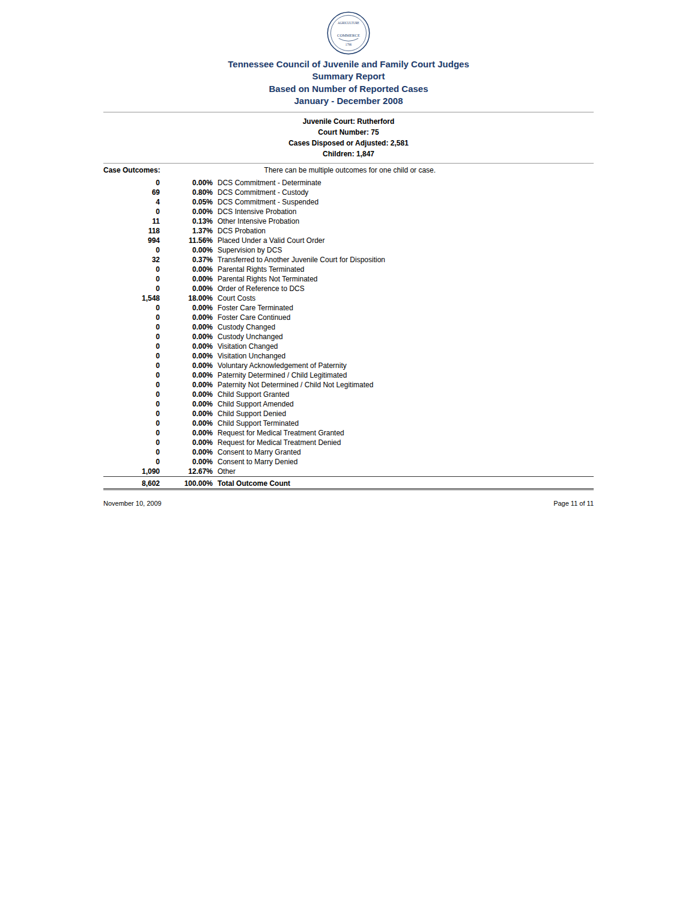AGRICULTURE COMMERCE 1796
Tennessee Council of Juvenile and Family Court Judges
Summary Report
Based on Number of Reported Cases
January - December 2008
Juvenile Court: Rutherford
Court Number: 75
Cases Disposed or Adjusted: 2,581
Children: 1,847
Case Outcomes: There can be multiple outcomes for one child or case.
| 0 | 0.00% | DCS Commitment - Determinate |
| 69 | 0.80% | DCS Commitment - Custody |
| 4 | 0.05% | DCS Commitment - Suspended |
| 0 | 0.00% | DCS Intensive Probation |
| 11 | 0.13% | Other Intensive Probation |
| 118 | 1.37% | DCS Probation |
| 994 | 11.56% | Placed Under a Valid Court Order |
| 0 | 0.00% | Supervision by DCS |
| 32 | 0.37% | Transferred to Another Juvenile Court for Disposition |
| 0 | 0.00% | Parental Rights Terminated |
| 0 | 0.00% | Parental Rights Not Terminated |
| 0 | 0.00% | Order of Reference to DCS |
| 1,548 | 18.00% | Court Costs |
| 0 | 0.00% | Foster Care Terminated |
| 0 | 0.00% | Foster Care Continued |
| 0 | 0.00% | Custody Changed |
| 0 | 0.00% | Custody Unchanged |
| 0 | 0.00% | Visitation Changed |
| 0 | 0.00% | Visitation Unchanged |
| 0 | 0.00% | Voluntary Acknowledgement of Paternity |
| 0 | 0.00% | Paternity Determined / Child Legitimated |
| 0 | 0.00% | Paternity Not Determined / Child Not Legitimated |
| 0 | 0.00% | Child Support Granted |
| 0 | 0.00% | Child Support Amended |
| 0 | 0.00% | Child Support Denied |
| 0 | 0.00% | Child Support Terminated |
| 0 | 0.00% | Request for Medical Treatment Granted |
| 0 | 0.00% | Request for Medical Treatment Denied |
| 0 | 0.00% | Consent to Marry Granted |
| 0 | 0.00% | Consent to Marry Denied |
| 1,090 | 12.67% | Other |
| 8,602 | 100.00% | Total Outcome Count |
November 10, 2009 Page 11 of 11